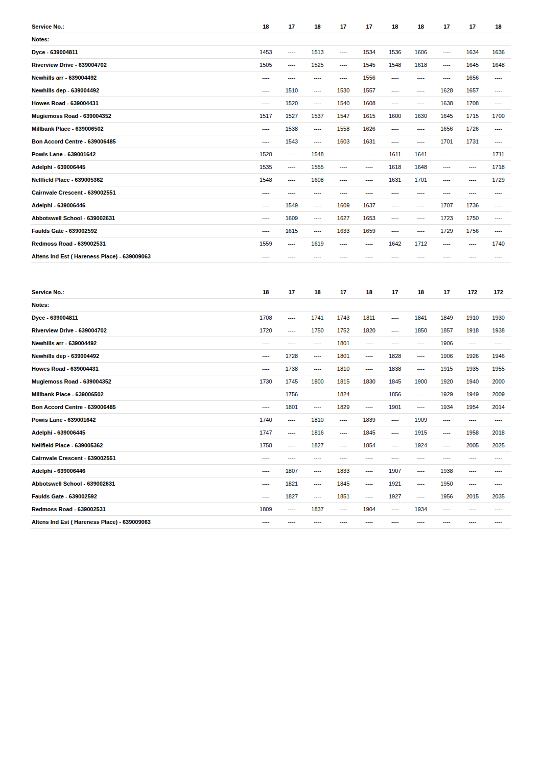| Service No.: | 18 | 17 | 18 | 17 | 17 | 18 | 18 | 17 | 17 | 18 |
| --- | --- | --- | --- | --- | --- | --- | --- | --- | --- | --- |
| Notes: | | | | | | | | | | |
| Dyce - 639004811 | 1453 | ---- | 1513 | ---- | 1534 | 1536 | 1606 | ---- | 1634 | 1636 |
| Riverview Drive - 639004702 | 1505 | ---- | 1525 | ---- | 1545 | 1548 | 1618 | ---- | 1645 | 1648 |
| Newhills arr - 639004492 | ---- | ---- | ---- | ---- | 1556 | ---- | ---- | ---- | 1656 | ---- |
| Newhills dep - 639004492 | ---- | 1510 | ---- | 1530 | 1557 | ---- | ---- | 1628 | 1657 | ---- |
| Howes Road - 639004431 | ---- | 1520 | ---- | 1540 | 1608 | ---- | ---- | 1638 | 1708 | ---- |
| Mugiemoss Road - 639004352 | 1517 | 1527 | 1537 | 1547 | 1615 | 1600 | 1630 | 1645 | 1715 | 1700 |
| Millbank Place - 639006502 | ---- | 1538 | ---- | 1558 | 1626 | ---- | ---- | 1656 | 1726 | ---- |
| Bon Accord Centre - 639006485 | ---- | 1543 | ---- | 1603 | 1631 | ---- | ---- | 1701 | 1731 | ---- |
| Powis Lane - 639001642 | 1528 | ---- | 1548 | ---- | ---- | 1611 | 1641 | ---- | ---- | 1711 |
| Adelphi - 639006445 | 1535 | ---- | 1555 | ---- | ---- | 1618 | 1648 | ---- | ---- | 1718 |
| Nellfield Place - 639005362 | 1548 | ---- | 1608 | ---- | ---- | 1631 | 1701 | ---- | ---- | 1729 |
| Cairnvale Crescent - 639002551 | ---- | ---- | ---- | ---- | ---- | ---- | ---- | ---- | ---- | ---- |
| Adelphi - 639006446 | ---- | 1549 | ---- | 1609 | 1637 | ---- | ---- | 1707 | 1736 | ---- |
| Abbotswell School - 639002631 | ---- | 1609 | ---- | 1627 | 1653 | ---- | ---- | 1723 | 1750 | ---- |
| Faulds Gate - 639002592 | ---- | 1615 | ---- | 1633 | 1659 | ---- | ---- | 1729 | 1756 | ---- |
| Redmoss Road - 639002531 | 1559 | ---- | 1619 | ---- | ---- | 1642 | 1712 | ---- | ---- | 1740 |
| Altens Ind Est ( Hareness Place) - 639009063 | ---- | ---- | ---- | ---- | ---- | ---- | ---- | ---- | ---- | ---- |
| Service No.: | 18 | 17 | 18 | 17 | 18 | 17 | 18 | 17 | 172 | 172 |
| --- | --- | --- | --- | --- | --- | --- | --- | --- | --- | --- |
| Notes: | | | | | | | | | | |
| Dyce - 639004811 | 1708 | ---- | 1741 | 1743 | 1811 | ---- | 1841 | 1849 | 1910 | 1930 |
| Riverview Drive - 639004702 | 1720 | ---- | 1750 | 1752 | 1820 | ---- | 1850 | 1857 | 1918 | 1938 |
| Newhills arr - 639004492 | ---- | ---- | ---- | 1801 | ---- | ---- | ---- | 1906 | ---- | ---- |
| Newhills dep - 639004492 | ---- | 1728 | ---- | 1801 | ---- | 1828 | ---- | 1906 | 1926 | 1946 |
| Howes Road - 639004431 | ---- | 1738 | ---- | 1810 | ---- | 1838 | ---- | 1915 | 1935 | 1955 |
| Mugiemoss Road - 639004352 | 1730 | 1745 | 1800 | 1815 | 1830 | 1845 | 1900 | 1920 | 1940 | 2000 |
| Millbank Place - 639006502 | ---- | 1756 | ---- | 1824 | ---- | 1856 | ---- | 1929 | 1949 | 2009 |
| Bon Accord Centre - 639006485 | ---- | 1801 | ---- | 1829 | ---- | 1901 | ---- | 1934 | 1954 | 2014 |
| Powis Lane - 639001642 | 1740 | ---- | 1810 | ---- | 1839 | ---- | 1909 | ---- | ---- | ---- |
| Adelphi - 639006445 | 1747 | ---- | 1816 | ---- | 1845 | ---- | 1915 | ---- | 1958 | 2018 |
| Nellfield Place - 639005362 | 1758 | ---- | 1827 | ---- | 1854 | ---- | 1924 | ---- | 2005 | 2025 |
| Cairnvale Crescent - 639002551 | ---- | ---- | ---- | ---- | ---- | ---- | ---- | ---- | ---- | ---- |
| Adelphi - 639006446 | ---- | 1807 | ---- | 1833 | ---- | 1907 | ---- | 1938 | ---- | ---- |
| Abbotswell School - 639002631 | ---- | 1821 | ---- | 1845 | ---- | 1921 | ---- | 1950 | ---- | ---- |
| Faulds Gate - 639002592 | ---- | 1827 | ---- | 1851 | ---- | 1927 | ---- | 1956 | 2015 | 2035 |
| Redmoss Road - 639002531 | 1809 | ---- | 1837 | ---- | 1904 | ---- | 1934 | ---- | ---- | ---- |
| Altens Ind Est ( Hareness Place) - 639009063 | ---- | ---- | ---- | ---- | ---- | ---- | ---- | ---- | ---- | ---- |